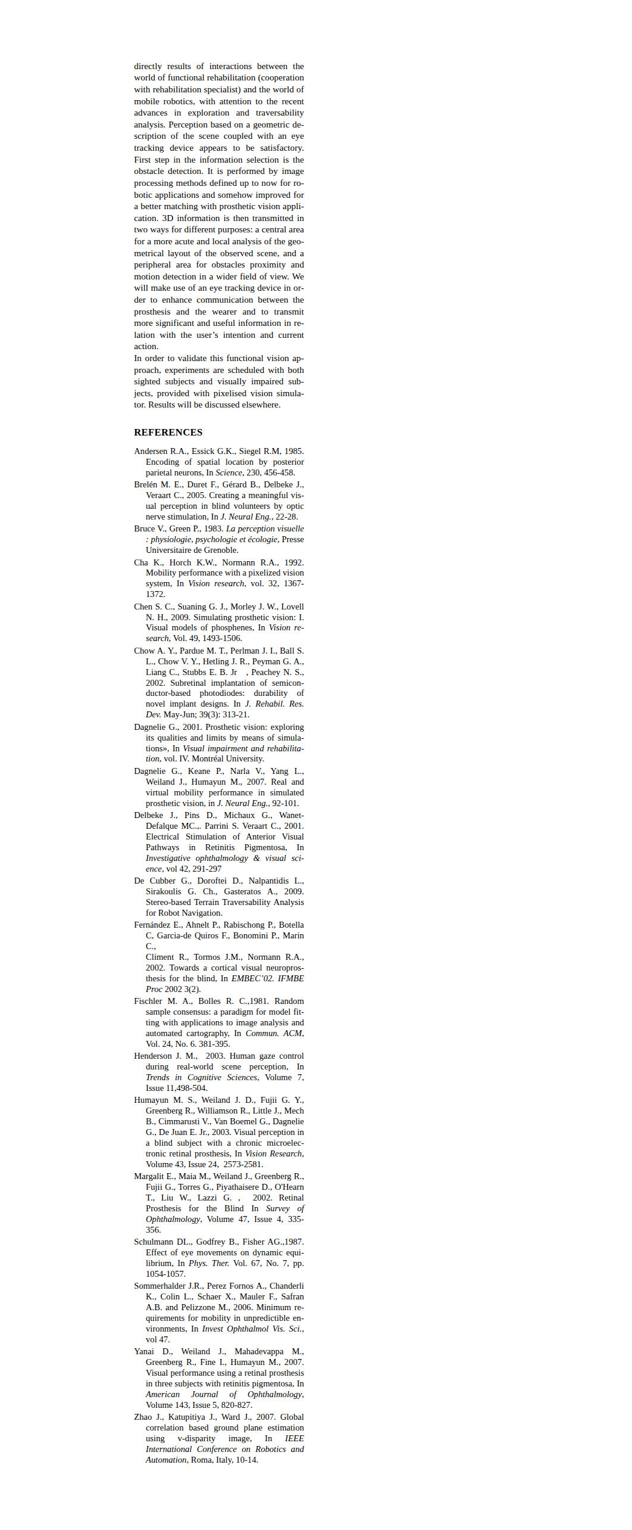directly results of interactions between the world of functional rehabilitation (cooperation with rehabilitation specialist) and the world of mobile robotics, with attention to the recent advances in exploration and traversability analysis. Perception based on a geometric description of the scene coupled with an eye tracking device appears to be satisfactory. First step in the information selection is the obstacle detection. It is performed by image processing methods defined up to now for robotic applications and somehow improved for a better matching with prosthetic vision application. 3D information is then transmitted in two ways for different purposes: a central area for a more acute and local analysis of the geometrical layout of the observed scene, and a peripheral area for obstacles proximity and motion detection in a wider field of view. We will make use of an eye tracking device in order to enhance communication between the prosthesis and the wearer and to transmit more significant and useful information in relation with the user’s intention and current action.
In order to validate this functional vision approach, experiments are scheduled with both sighted subjects and visually impaired subjects, provided with pixelised vision simulator. Results will be discussed elsewhere.
REFERENCES
Andersen R.A., Essick G.K., Siegel R.M, 1985. Encoding of spatial location by posterior parietal neurons, In Science, 230, 456-458.
Brelén M. E., Duret F., Gérard B., Delbeke J., Veraart C., 2005. Creating a meaningful visual perception in blind volunteers by optic nerve stimulation, In J. Neural Eng., 22-28.
Bruce V., Green P., 1983. La perception visuelle : physiologie, psychologie et écologie, Presse Universitaire de Grenoble.
Cha K., Horch K.W., Normann R.A., 1992. Mobility performance with a pixelized vision system, In Vision research, vol. 32, 1367-1372.
Chen S. C., Suaning G. J., Morley J. W., Lovell N. H., 2009. Simulating prosthetic vision: I. Visual models of phosphenes, In Vision research, Vol. 49, 1493-1506.
Chow A. Y., Pardue M. T., Perlman J. I., Ball S. L., Chow V. Y., Hetling J. R., Peyman G. A., Liang C., Stubbs E. B. Jr , Peachey N. S., 2002. Subretinal implantation of semiconductor-based photodiodes: durability of novel implant designs. In J. Rehabil. Res. Dev. May-Jun; 39(3): 313-21.
Dagnelie G., 2001. Prosthetic vision: exploring its qualities and limits by means of simulations», In Visual impairment and rehabilitation, vol. IV. Montréal University.
Dagnelie G., Keane P., Narla V., Yang L., Weiland J., Humayun M., 2007. Real and virtual mobility performance in simulated prosthetic vision, in J. Neural Eng., 92-101.
Delbeke J., Pins D., Michaux G., Wanet-Defalque MC.,. Parrini S. Veraart C., 2001. Electrical Stimulation of Anterior Visual Pathways in Retinitis Pigmentosa, In Investigative ophthalmology & visual science, vol 42, 291-297
De Cubber G., Doroftei D., Nalpantidis L., Sirakoulis G. Ch., Gasteratos A., 2009. Stereo-based Terrain Traversability Analysis for Robot Navigation.
Fernández E., Ahnelt P., Rabischong P., Botella C, Garcia-de Quiros F., Bonomini P., Marin C.,
Climent R., Tormos J.M., Normann R.A., 2002. Towards a cortical visual neuroprosthesis for the blind, In EMBEC’02. IFMBE Proc 2002 3(2).
Fischler M. A., Bolles R. C.,1981. Random sample consensus: a paradigm for model fitting with applications to image analysis and automated cartography, In Commun. ACM, Vol. 24, No. 6. 381-395.
Henderson J. M., 2003. Human gaze control during real-world scene perception, In Trends in Cognitive Sciences, Volume 7, Issue 11,498-504.
Humayun M. S., Weiland J. D., Fujii G. Y., Greenberg R., Williamson R., Little J., Mech B., Cimmarusti V., Van Boemel G., Dagnelie G., De Juan E. Jr., 2003. Visual perception in a blind subject with a chronic microelectronic retinal prosthesis, In Vision Research, Volume 43, Issue 24, 2573-2581.
Margalit E., Maia M., Weiland J., Greenberg R., Fujii G., Torres G., Piyathaisere D., O'Hearn T., Liu W., Lazzi G. , 2002. Retinal Prosthesis for the Blind In Survey of Ophthalmology, Volume 47, Issue 4, 335-356.
Schulmann DL., Godfrey B., Fisher AG.,1987. Effect of eye movements on dynamic equilibrium, In Phys. Ther. Vol. 67, No. 7, pp. 1054-1057.
Sommerhalder J.R., Perez Fornos A., Chanderli K., Colin L., Schaer X., Mauler F., Safran A.B. and Pelizzone M., 2006. Minimum requirements for mobility in unpredictible environments, In Invest Ophthalmol Vis. Sci., vol 47.
Yanai D., Weiland J., Mahadevappa M., Greenberg R., Fine I., Humayun M., 2007. Visual performance using a retinal prosthesis in three subjects with retinitis pigmentosa, In American Journal of Ophthalmology, Volume 143, Issue 5, 820-827.
Zhao J., Katupitiya J., Ward J., 2007. Global correlation based ground plane estimation using v-disparity image, In IEEE International Conference on Robotics and Automation, Roma, Italy, 10-14.